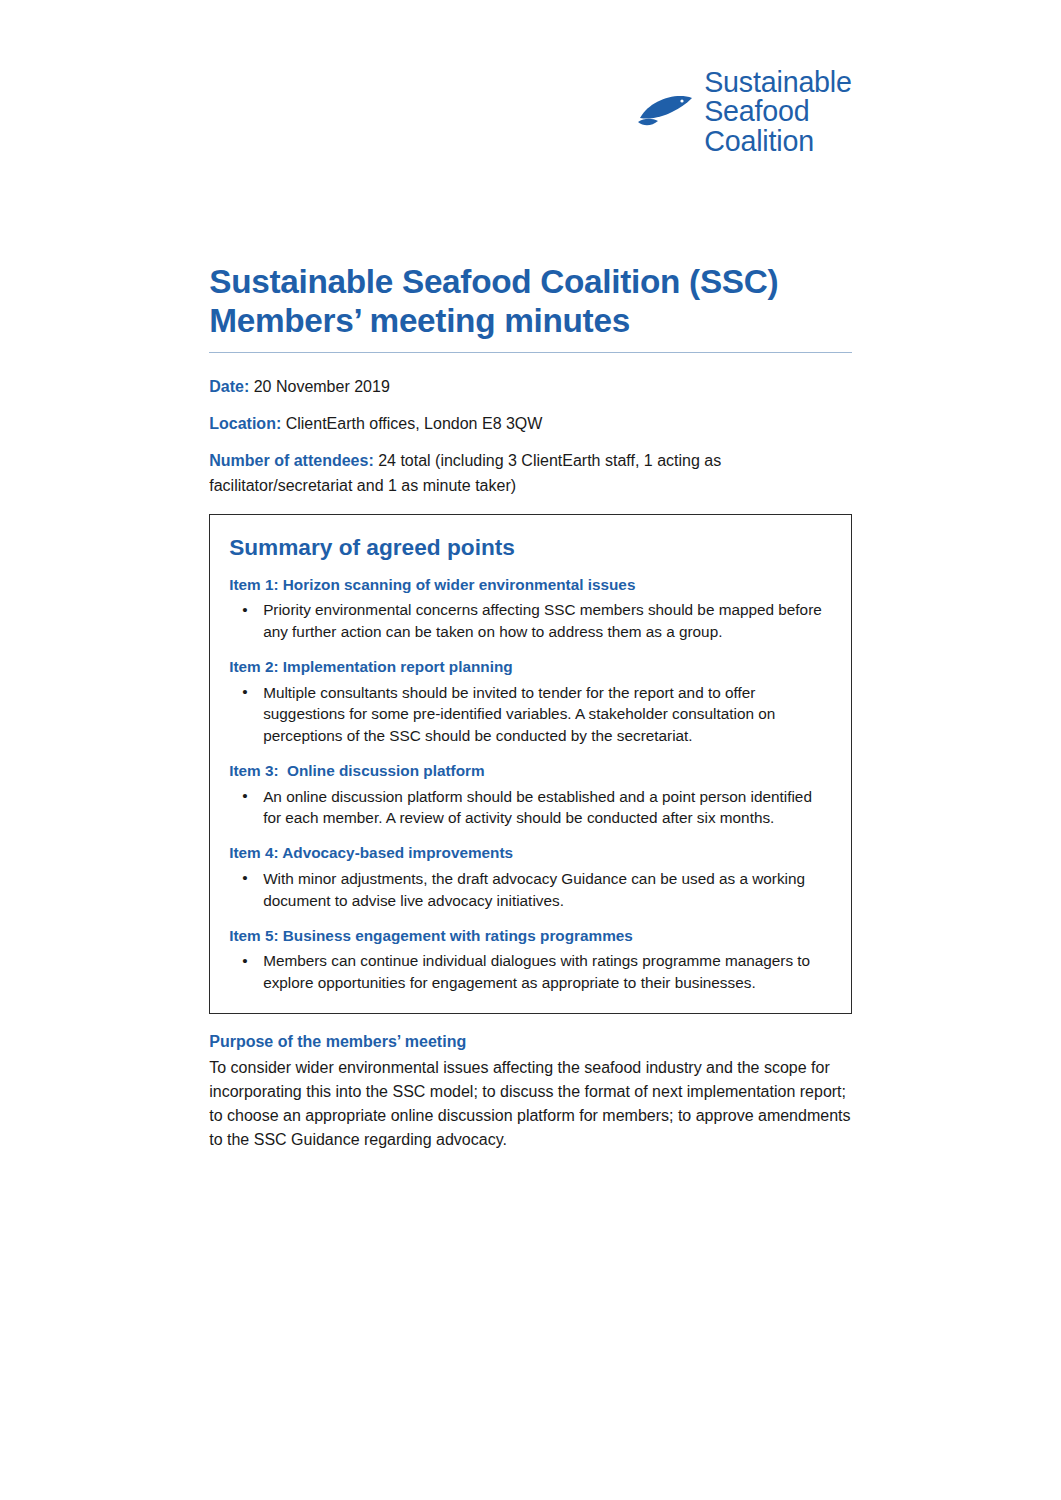Sustainable
Seafood
Coalition
Sustainable Seafood Coalition (SSC)Members’ meeting minutes
Date: 20 November 2019
Location: ClientEarth offices, London E8 3QW
Number of attendees: 24 total (including 3 ClientEarth staff, 1 acting as facilitator/secretariat and 1 as minute taker)
Summary of agreed points
Item 1: Horizon scanning of wider environmental issues
Priority environmental concerns affecting SSC members should be mapped before any further action can be taken on how to address them as a group.
Item 2: Implementation report planning
Multiple consultants should be invited to tender for the report and to offer suggestions for some pre-identified variables. A stakeholder consultation on perceptions of the SSC should be conducted by the secretariat.
Item 3: Online discussion platform
An online discussion platform should be established and a point person identified for each member. A review of activity should be conducted after six months.
Item 4: Advocacy-based improvements
With minor adjustments, the draft advocacy Guidance can be used as a working document to advise live advocacy initiatives.
Item 5: Business engagement with ratings programmes
Members can continue individual dialogues with ratings programme managers to explore opportunities for engagement as appropriate to their businesses.
Purpose of the members’ meeting
To consider wider environmental issues affecting the seafood industry and the scope for incorporating this into the SSC model; to discuss the format of next implementation report; to choose an appropriate online discussion platform for members; to approve amendments to the SSC Guidance regarding advocacy.